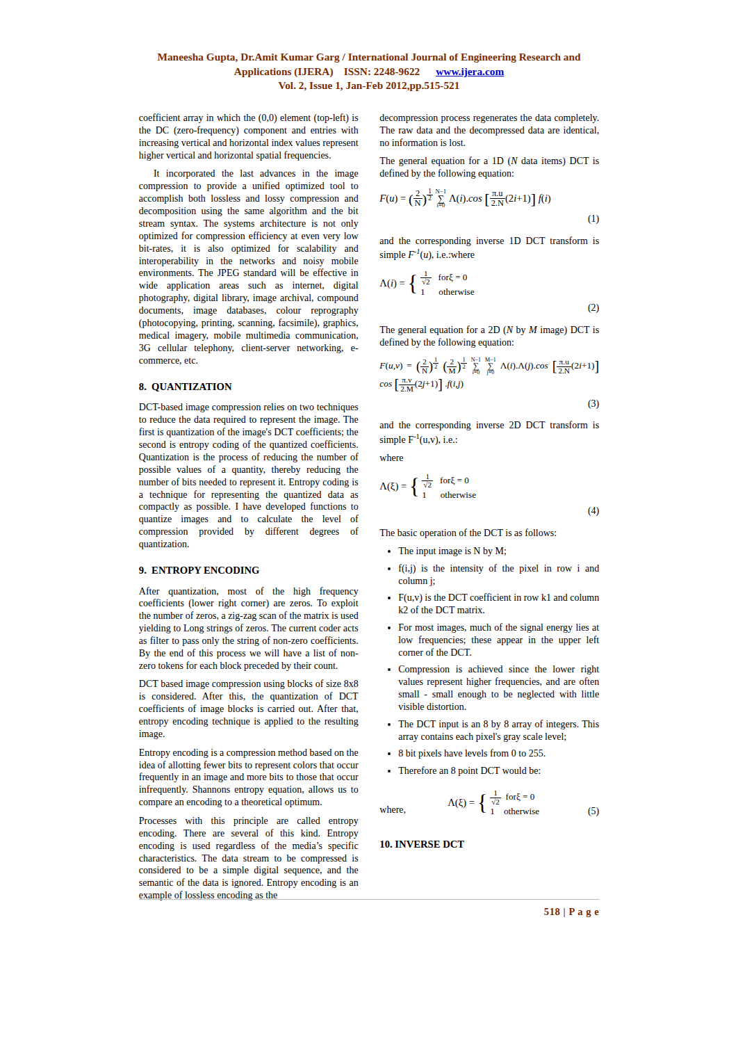Maneesha Gupta, Dr.Amit Kumar Garg / International Journal of Engineering Research and
Applications (IJERA) ISSN: 2248-9622 www.ijera.com
Vol. 2, Issue 1, Jan-Feb 2012,pp.515-521
coefficient array in which the (0,0) element (top-left) is the DC (zero-frequency) component and entries with increasing vertical and horizontal index values represent higher vertical and horizontal spatial frequencies.
It incorporated the last advances in the image compression to provide a unified optimized tool to accomplish both lossless and lossy compression and decomposition using the same algorithm and the bit stream syntax. The systems architecture is not only optimized for compression efficiency at even very low bit-rates, it is also optimized for scalability and interoperability in the networks and noisy mobile environments. The JPEG standard will be effective in wide application areas such as internet, digital photography, digital library, image archival, compound documents, image databases, colour reprography (photocopying, printing, scanning, facsimile), graphics, medical imagery, mobile multimedia communication, 3G cellular telephony, client-server networking, e-commerce, etc.
8. QUANTIZATION
DCT-based image compression relies on two techniques to reduce the data required to represent the image. The first is quantization of the image's DCT coefficients; the second is entropy coding of the quantized coefficients. Quantization is the process of reducing the number of possible values of a quantity, thereby reducing the number of bits needed to represent it. Entropy coding is a technique for representing the quantized data as compactly as possible. I have developed functions to quantize images and to calculate the level of compression provided by different degrees of quantization.
9. ENTROPY ENCODING
After quantization, most of the high frequency coefficients (lower right corner) are zeros. To exploit the number of zeros, a zig-zag scan of the matrix is used yielding to Long strings of zeros. The current coder acts as filter to pass only the string of non-zero coefficients. By the end of this process we will have a list of non-zero tokens for each block preceded by their count.
DCT based image compression using blocks of size 8x8 is considered. After this, the quantization of DCT coefficients of image blocks is carried out. After that, entropy encoding technique is applied to the resulting image.
Entropy encoding is a compression method based on the idea of allotting fewer bits to represent colors that occur frequently in an image and more bits to those that occur infrequently. Shannons entropy equation, allows us to compare an encoding to a theoretical optimum.
Processes with this principle are called entropy encoding. There are several of this kind. Entropy encoding is used regardless of the media’s specific characteristics. The data stream to be compressed is considered to be a simple digital sequence, and the semantic of the data is ignored. Entropy encoding is an example of lossless encoding as the
decompression process regenerates the data completely. The raw data and the decompressed data are identical, no information is lost.
The general equation for a 1D (N data items) DCT is defined by the following equation:
F(u) = (2 N) 12 N−1∑i=0 Λ(i).cos [π.u 2.N(2i+1)] f(i)
(1)
and the corresponding inverse 1D DCT transform is simple F-1(u), i.e.:where
Λ(i) = { 1√2 forξ = 0 1 otherwise
(2)
The general equation for a 2D (N by M image) DCT is defined by the following equation:
F(u,v) = (2 N) 12 (2 M) 12 N−1∑i=0 M−1∑j=0 Λ(i).Λ(j).cos [π.u 2.N(2i+1)] cos [π.v 2.M(2j+1)] .f(i,j)
(3)
and the corresponding inverse 2D DCT transform is simple F-1(u,v), i.e.:
where
Λ(ξ) = { 1√2 forξ = 0 1 otherwise
(4)
The basic operation of the DCT is as follows:
The input image is N by M;
f(i,j) is the intensity of the pixel in row i and column j;
F(u,v) is the DCT coefficient in row k1 and column k2 of the DCT matrix.
For most images, much of the signal energy lies at low frequencies; these appear in the upper left corner of the DCT.
Compression is achieved since the lower right values represent higher frequencies, and are often small - small enough to be neglected with little visible distortion.
The DCT input is an 8 by 8 array of integers. This array contains each pixel's gray scale level;
8 bit pixels have levels from 0 to 255.
Therefore an 8 point DCT would be:
where,
Λ(ξ) = { 1√2 forξ = 0 1 otherwise
(5)
10. INVERSE DCT
518 | P a g e